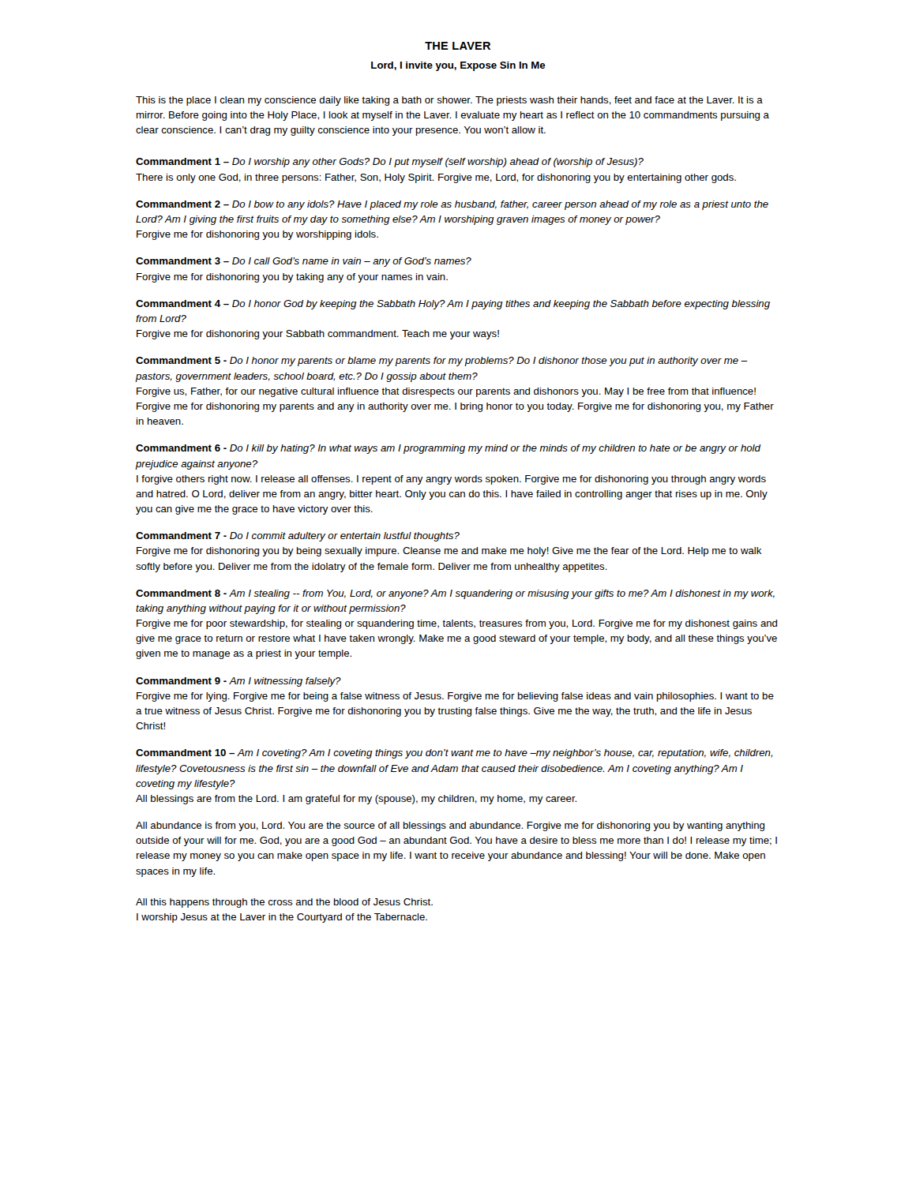The Laver
Lord, I invite you, Expose Sin In Me
This is the place I clean my conscience daily like taking a bath or shower. The priests wash their hands, feet and face at the Laver. It is a mirror. Before going into the Holy Place, I look at myself in the Laver. I evaluate my heart as I reflect on the 10 commandments pursuing a clear conscience. I can’t drag my guilty conscience into your presence. You won’t allow it.
Commandment 1 – Do I worship any other Gods? Do I put myself (self worship) ahead of (worship of Jesus)?
There is only one God, in three persons: Father, Son, Holy Spirit. Forgive me, Lord, for dishonoring you by entertaining other gods.
Commandment 2 – Do I bow to any idols? Have I placed my role as husband, father, career person ahead of my role as a priest unto the Lord? Am I giving the first fruits of my day to something else? Am I worshiping graven images of money or power?
Forgive me for dishonoring you by worshipping idols.
Commandment 3 – Do I call God’s name in vain – any of God’s names?
Forgive me for dishonoring you by taking any of your names in vain.
Commandment 4 – Do I honor God by keeping the Sabbath Holy? Am I paying tithes and keeping the Sabbath before expecting blessing from Lord?
Forgive me for dishonoring your Sabbath commandment. Teach me your ways!
Commandment 5 - Do I honor my parents or blame my parents for my problems? Do I dishonor those you put in authority over me – pastors, government leaders, school board, etc.? Do I gossip about them?
Forgive us, Father, for our negative cultural influence that disrespects our parents and dishonors you. May I be free from that influence! Forgive me for dishonoring my parents and any in authority over me. I bring honor to you today. Forgive me for dishonoring you, my Father in heaven.
Commandment 6 - Do I kill by hating? In what ways am I programming my mind or the minds of my children to hate or be angry or hold prejudice against anyone?
I forgive others right now. I release all offenses. I repent of any angry words spoken. Forgive me for dishonoring you through angry words and hatred. O Lord, deliver me from an angry, bitter heart. Only you can do this. I have failed in controlling anger that rises up in me. Only you can give me the grace to have victory over this.
Commandment 7 - Do I commit adultery or entertain lustful thoughts?
Forgive me for dishonoring you by being sexually impure. Cleanse me and make me holy! Give me the fear of the Lord. Help me to walk softly before you. Deliver me from the idolatry of the female form. Deliver me from unhealthy appetites.
Commandment 8 - Am I stealing -- from You, Lord, or anyone? Am I squandering or misusing your gifts to me? Am I dishonest in my work, taking anything without paying for it or without permission?
Forgive me for poor stewardship, for stealing or squandering time, talents, treasures from you, Lord. Forgive me for my dishonest gains and give me grace to return or restore what I have taken wrongly. Make me a good steward of your temple, my body, and all these things you’ve given me to manage as a priest in your temple.
Commandment 9 - Am I witnessing falsely?
Forgive me for lying. Forgive me for being a false witness of Jesus. Forgive me for believing false ideas and vain philosophies. I want to be a true witness of Jesus Christ. Forgive me for dishonoring you by trusting false things. Give me the way, the truth, and the life in Jesus Christ!
Commandment 10 – Am I coveting? Am I coveting things you don’t want me to have –my neighbor’s house, car, reputation, wife, children, lifestyle? Covetousness is the first sin – the downfall of Eve and Adam that caused their disobedience. Am I coveting anything? Am I coveting my lifestyle?
All blessings are from the Lord. I am grateful for my (spouse), my children, my home, my career.
All abundance is from you, Lord. You are the source of all blessings and abundance. Forgive me for dishonoring you by wanting anything outside of your will for me. God, you are a good God – an abundant God. You have a desire to bless me more than I do! I release my time; I release my money so you can make open space in my life. I want to receive your abundance and blessing! Your will be done. Make open spaces in my life.
All this happens through the cross and the blood of Jesus Christ.
I worship Jesus at the Laver in the Courtyard of the Tabernacle.